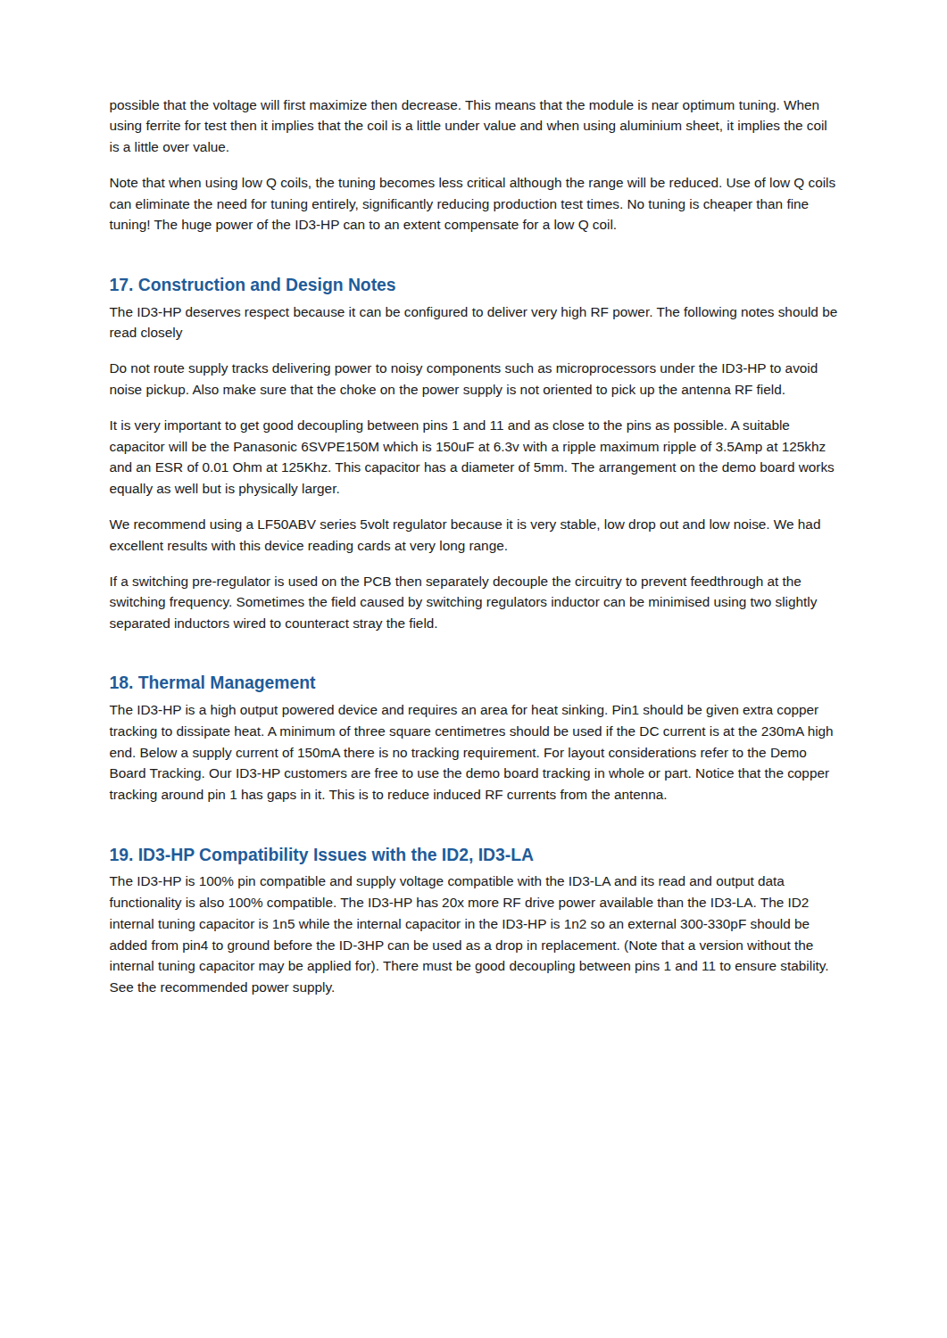possible that the voltage will first maximize then decrease. This means that the module is near optimum tuning. When using ferrite for test then it implies that the coil is a little under value and when using aluminium sheet, it implies the coil is a little over value.
Note that when using low Q coils, the tuning becomes less critical although the range will be reduced. Use of low Q coils can eliminate the need for tuning entirely, significantly reducing production test times. No tuning is cheaper than fine tuning! The huge power of the ID3-HP can to an extent compensate for a low Q coil.
17. Construction and Design Notes
The ID3-HP deserves respect because it can be configured to deliver very high RF power. The following notes should be read closely
Do not route supply tracks delivering power to noisy components such as microprocessors under the ID3-HP to avoid noise pickup. Also make sure that the choke on the power supply is not oriented to pick up the antenna RF field.
It is very important to get good decoupling between pins 1 and 11 and as close to the pins as possible. A suitable capacitor will be the Panasonic 6SVPE150M which is 150uF at 6.3v with a ripple maximum ripple of 3.5Amp at 125khz and an ESR of 0.01 Ohm at 125Khz. This capacitor has a diameter of 5mm. The arrangement on the demo board works equally as well but is physically larger.
We recommend using a LF50ABV series 5volt regulator because it is very stable, low drop out and low noise. We had excellent results with this device reading cards at very long range.
If a switching pre-regulator is used on the PCB then separately decouple the circuitry to prevent feedthrough at the switching frequency. Sometimes the field caused by switching regulators inductor can be minimised using two slightly separated inductors wired to counteract stray the field.
18. Thermal Management
The ID3-HP is a high output powered device and requires an area for heat sinking. Pin1 should be given extra copper tracking to dissipate heat. A minimum of three square centimetres should be used if the DC current is at the 230mA high end. Below a supply current of 150mA there is no tracking requirement. For layout considerations refer to the Demo Board Tracking. Our ID3-HP customers are free to use the demo board tracking in whole or part. Notice that the copper tracking around pin 1 has gaps in it. This is to reduce induced RF currents from the antenna.
19. ID3-HP Compatibility Issues with the ID2, ID3-LA
The ID3-HP is 100% pin compatible and supply voltage compatible with the ID3-LA and its read and output data functionality is also 100% compatible. The ID3-HP has 20x more RF drive power available than the ID3-LA. The ID2 internal tuning capacitor is 1n5 while the internal capacitor in the ID3-HP is 1n2 so an external 300-330pF should be added from pin4 to ground before the ID-3HP can be used as a drop in replacement. (Note that a version without the internal tuning capacitor may be applied for). There must be good decoupling between pins 1 and 11 to ensure stability. See the recommended power supply.